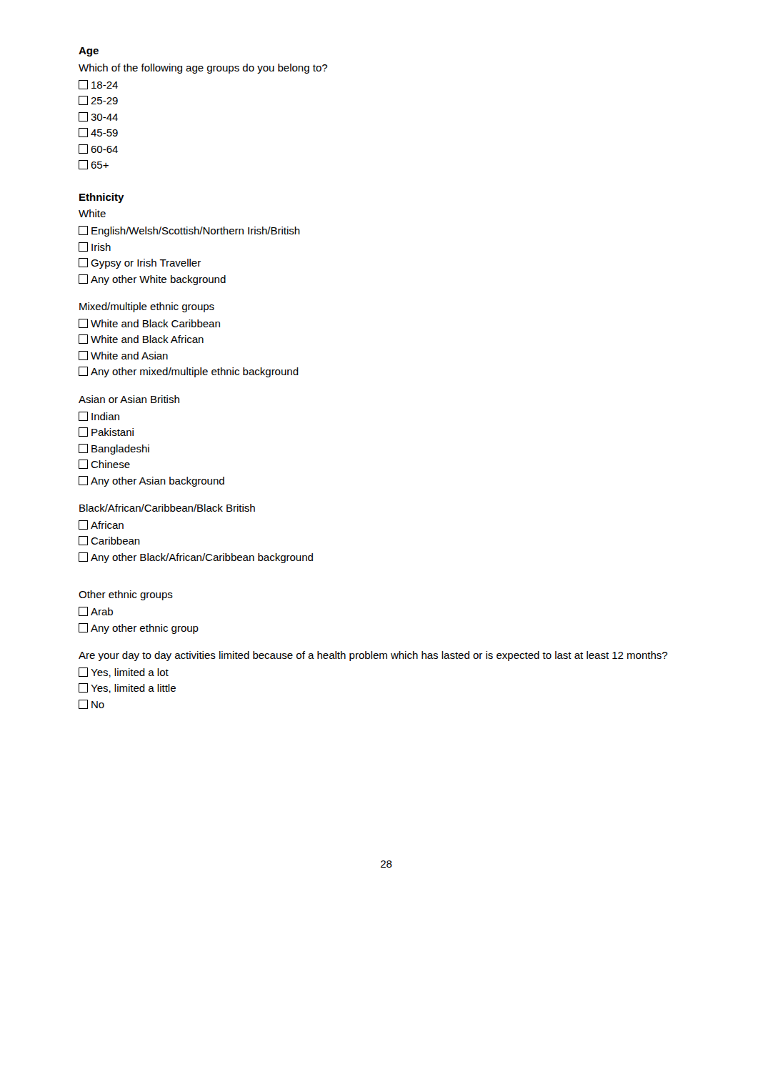Age
Which of the following age groups do you belong to?
18-24 25-29 30-44 45-59 60-64 65+
Ethnicity
White
English/Welsh/Scottish/Northern Irish/British Irish Gypsy or Irish Traveller Any other White background
Mixed/multiple ethnic groups
White and Black Caribbean White and Black African White and Asian Any other mixed/multiple ethnic background
Asian or Asian British
Indian Pakistani Bangladeshi Chinese Any other Asian background
Black/African/Caribbean/Black British
African Caribbean Any other Black/African/Caribbean background
Other ethnic groups
Arab Any other ethnic group
Are your day to day activities limited because of a health problem which has lasted or is expected to last at least 12 months?
Yes, limited a lot Yes, limited a little No
28